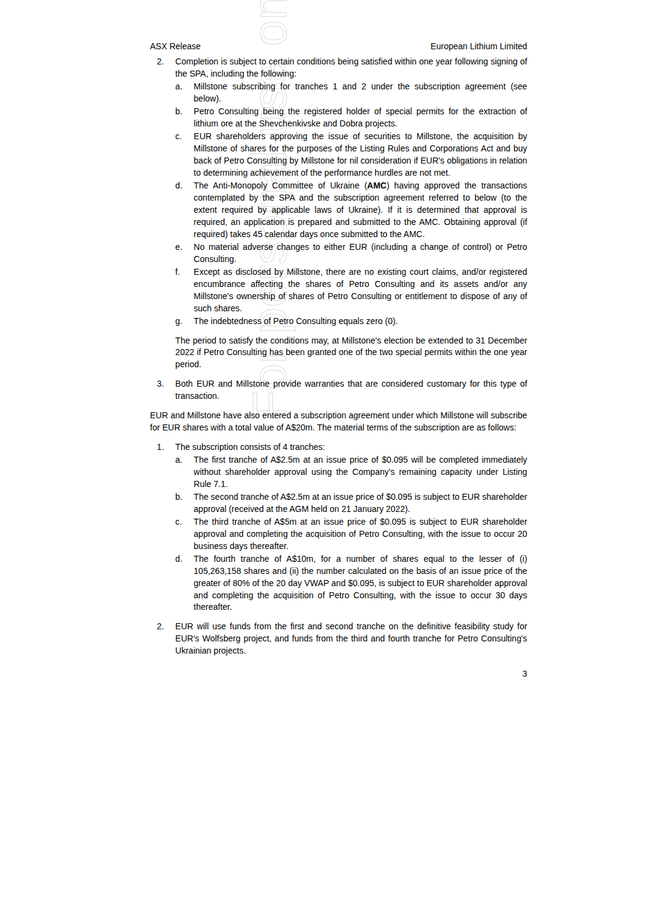For personal use only
ASX Release
European Lithium Limited
2. Completion is subject to certain conditions being satisfied within one year following signing of the SPA, including the following:
a. Millstone subscribing for tranches 1 and 2 under the subscription agreement (see below).
b. Petro Consulting being the registered holder of special permits for the extraction of lithium ore at the Shevchenkivske and Dobra projects.
c. EUR shareholders approving the issue of securities to Millstone, the acquisition by Millstone of shares for the purposes of the Listing Rules and Corporations Act and buy back of Petro Consulting by Millstone for nil consideration if EUR's obligations in relation to determining achievement of the performance hurdles are not met.
d. The Anti-Monopoly Committee of Ukraine (AMC) having approved the transactions contemplated by the SPA and the subscription agreement referred to below (to the extent required by applicable laws of Ukraine). If it is determined that approval is required, an application is prepared and submitted to the AMC. Obtaining approval (if required) takes 45 calendar days once submitted to the AMC.
e. No material adverse changes to either EUR (including a change of control) or Petro Consulting.
f. Except as disclosed by Millstone, there are no existing court claims, and/or registered encumbrance affecting the shares of Petro Consulting and its assets and/or any Millstone's ownership of shares of Petro Consulting or entitlement to dispose of any of such shares.
g. The indebtedness of Petro Consulting equals zero (0).
The period to satisfy the conditions may, at Millstone's election be extended to 31 December 2022 if Petro Consulting has been granted one of the two special permits within the one year period.
3. Both EUR and Millstone provide warranties that are considered customary for this type of transaction.
EUR and Millstone have also entered a subscription agreement under which Millstone will subscribe for EUR shares with a total value of A$20m. The material terms of the subscription are as follows:
1. The subscription consists of 4 tranches:
a. The first tranche of A$2.5m at an issue price of $0.095 will be completed immediately without shareholder approval using the Company's remaining capacity under Listing Rule 7.1.
b. The second tranche of A$2.5m at an issue price of $0.095 is subject to EUR shareholder approval (received at the AGM held on 21 January 2022).
c. The third tranche of A$5m at an issue price of $0.095 is subject to EUR shareholder approval and completing the acquisition of Petro Consulting, with the issue to occur 20 business days thereafter.
d. The fourth tranche of A$10m, for a number of shares equal to the lesser of (i) 105,263,158 shares and (ii) the number calculated on the basis of an issue price of the greater of 80% of the 20 day VWAP and $0.095, is subject to EUR shareholder approval and completing the acquisition of Petro Consulting, with the issue to occur 30 days thereafter.
2. EUR will use funds from the first and second tranche on the definitive feasibility study for EUR's Wolfsberg project, and funds from the third and fourth tranche for Petro Consulting's Ukrainian projects.
3